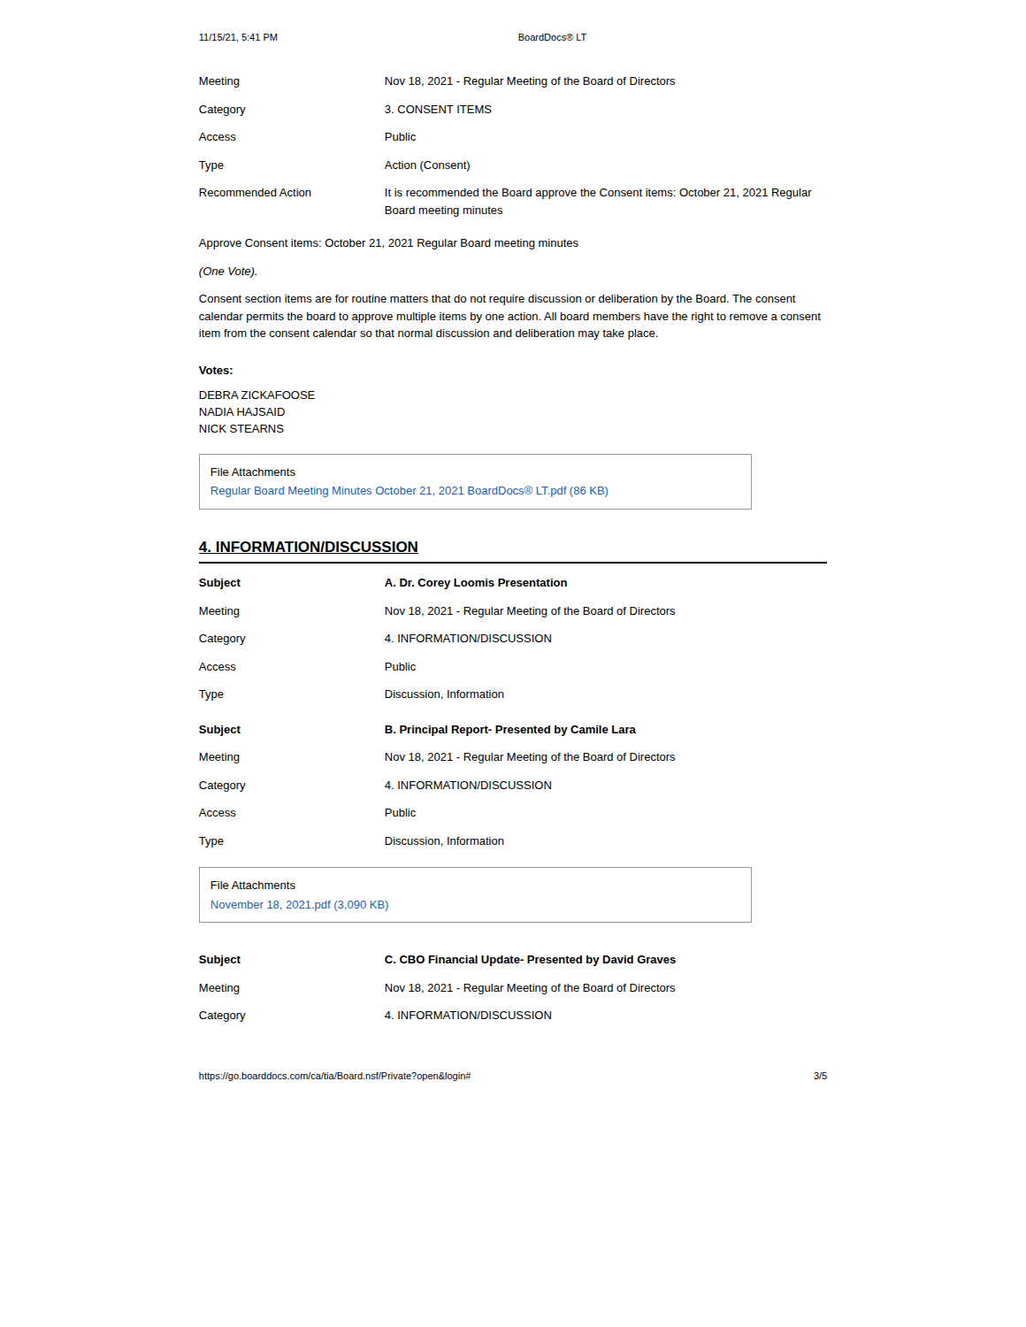11/15/21, 5:41 PM
BoardDocs® LT
| Meeting | Nov 18, 2021 - Regular Meeting of the Board of Directors |
| Category | 3. CONSENT ITEMS |
| Access | Public |
| Type | Action (Consent) |
| Recommended Action | It is recommended the Board approve the Consent items: October 21, 2021 Regular Board meeting minutes |
Approve Consent items: October 21, 2021 Regular Board meeting minutes
(One Vote).
Consent section items are for routine matters that do not require discussion or deliberation by the Board. The consent calendar permits the board to approve multiple items by one action. All board members have the right to remove a consent item from the consent calendar so that normal discussion and deliberation may take place.
Votes:
DEBRA ZICKAFOOSE
NADIA HAJSAID
NICK STEARNS
File Attachments
Regular Board Meeting Minutes October 21, 2021 BoardDocs® LT.pdf (86 KB)
4. INFORMATION/DISCUSSION
| Subject | A. Dr. Corey Loomis Presentation |
| Meeting | Nov 18, 2021 - Regular Meeting of the Board of Directors |
| Category | 4. INFORMATION/DISCUSSION |
| Access | Public |
| Type | Discussion, Information |
| Subject | B. Principal Report- Presented by Camile Lara |
| Meeting | Nov 18, 2021 - Regular Meeting of the Board of Directors |
| Category | 4. INFORMATION/DISCUSSION |
| Access | Public |
| Type | Discussion, Information |
File Attachments
November 18, 2021.pdf (3,090 KB)
| Subject | C. CBO Financial Update- Presented by David Graves |
| Meeting | Nov 18, 2021 - Regular Meeting of the Board of Directors |
| Category | 4. INFORMATION/DISCUSSION |
https://go.boarddocs.com/ca/tia/Board.nsf/Private?open&login#
3/5